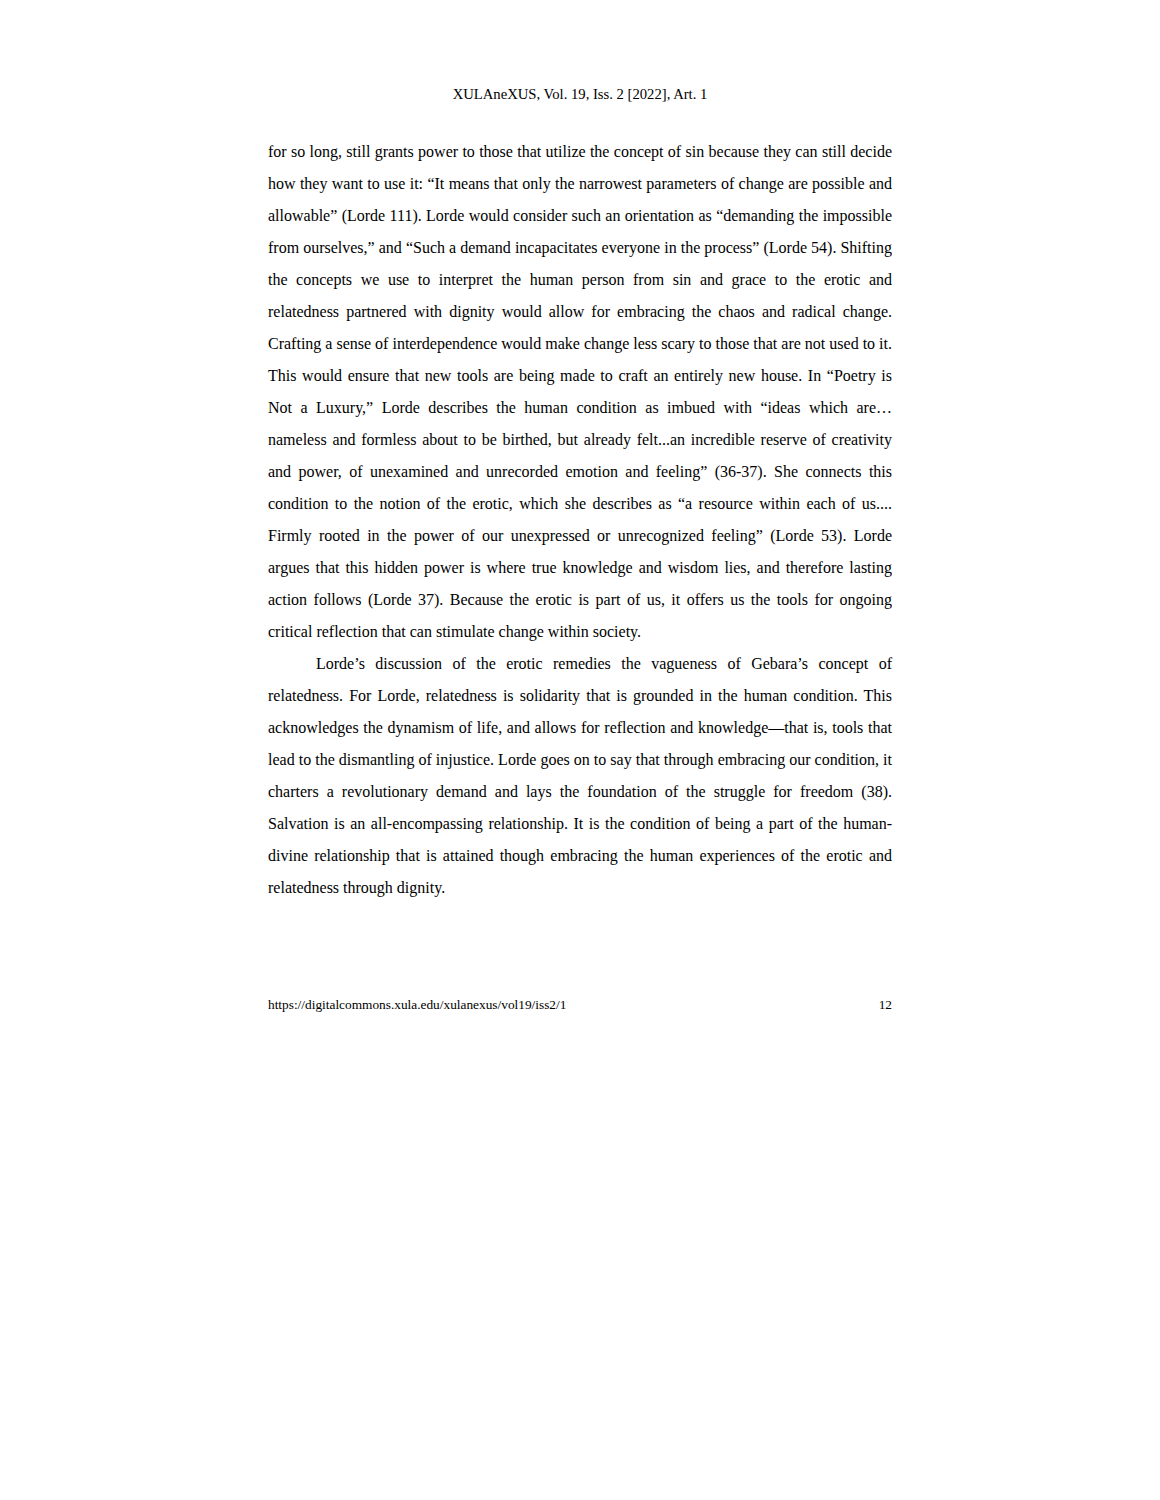XULAneXUS, Vol. 19, Iss. 2 [2022], Art. 1
for so long, still grants power to those that utilize the concept of sin because they can still decide how they want to use it: “It means that only the narrowest parameters of change are possible and allowable” (Lorde 111). Lorde would consider such an orientation as “demanding the impossible from ourselves,” and “Such a demand incapacitates everyone in the process” (Lorde 54). Shifting the concepts we use to interpret the human person from sin and grace to the erotic and relatedness partnered with dignity would allow for embracing the chaos and radical change. Crafting a sense of interdependence would make change less scary to those that are not used to it. This would ensure that new tools are being made to craft an entirely new house. In “Poetry is Not a Luxury,” Lorde describes the human condition as imbued with “ideas which are…nameless and formless about to be birthed, but already felt...an incredible reserve of creativity and power, of unexamined and unrecorded emotion and feeling” (36-37). She connects this condition to the notion of the erotic, which she describes as “a resource within each of us.... Firmly rooted in the power of our unexpressed or unrecognized feeling” (Lorde 53). Lorde argues that this hidden power is where true knowledge and wisdom lies, and therefore lasting action follows (Lorde 37). Because the erotic is part of us, it offers us the tools for ongoing critical reflection that can stimulate change within society.
Lorde’s discussion of the erotic remedies the vagueness of Gebara’s concept of relatedness. For Lorde, relatedness is solidarity that is grounded in the human condition. This acknowledges the dynamism of life, and allows for reflection and knowledge—that is, tools that lead to the dismantling of injustice. Lorde goes on to say that through embracing our condition, it charters a revolutionary demand and lays the foundation of the struggle for freedom (38). Salvation is an all-encompassing relationship. It is the condition of being a part of the human-divine relationship that is attained though embracing the human experiences of the erotic and relatedness through dignity.
https://digitalcommons.xula.edu/xulanexus/vol19/iss2/1 12